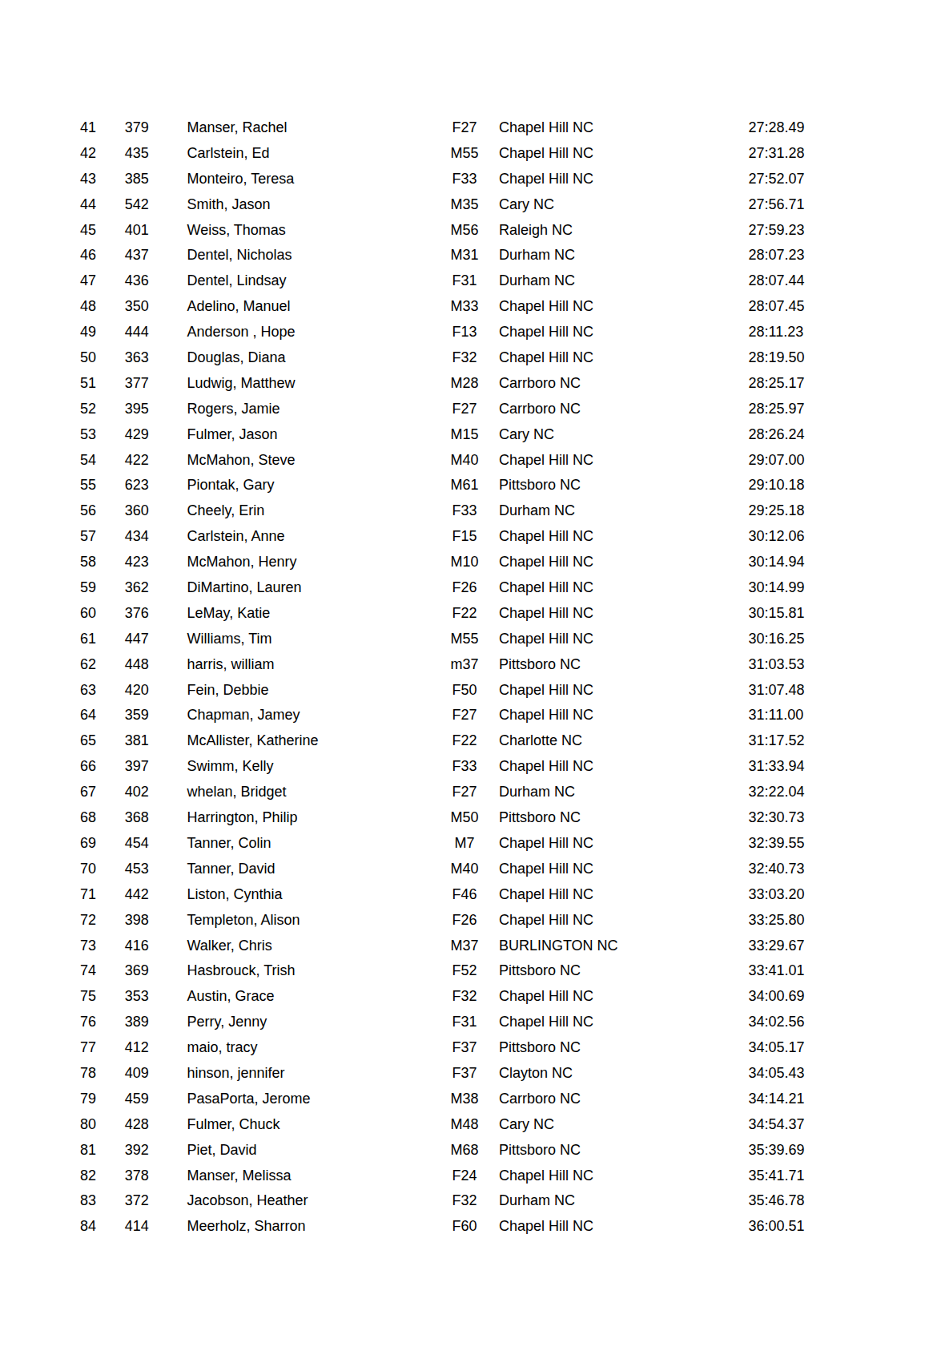| 41 | 379 | Manser, Rachel | F27 | Chapel Hill NC | 27:28.49 |
| 42 | 435 | Carlstein, Ed | M55 | Chapel Hill NC | 27:31.28 |
| 43 | 385 | Monteiro, Teresa | F33 | Chapel Hill NC | 27:52.07 |
| 44 | 542 | Smith, Jason | M35 | Cary NC | 27:56.71 |
| 45 | 401 | Weiss, Thomas | M56 | Raleigh NC | 27:59.23 |
| 46 | 437 | Dentel, Nicholas | M31 | Durham NC | 28:07.23 |
| 47 | 436 | Dentel, Lindsay | F31 | Durham NC | 28:07.44 |
| 48 | 350 | Adelino, Manuel | M33 | Chapel Hill NC | 28:07.45 |
| 49 | 444 | Anderson , Hope | F13 | Chapel Hill NC | 28:11.23 |
| 50 | 363 | Douglas, Diana | F32 | Chapel Hill NC | 28:19.50 |
| 51 | 377 | Ludwig, Matthew | M28 | Carrboro NC | 28:25.17 |
| 52 | 395 | Rogers, Jamie | F27 | Carrboro NC | 28:25.97 |
| 53 | 429 | Fulmer, Jason | M15 | Cary NC | 28:26.24 |
| 54 | 422 | McMahon, Steve | M40 | Chapel Hill NC | 29:07.00 |
| 55 | 623 | Piontak, Gary | M61 | Pittsboro NC | 29:10.18 |
| 56 | 360 | Cheely, Erin | F33 | Durham NC | 29:25.18 |
| 57 | 434 | Carlstein, Anne | F15 | Chapel Hill NC | 30:12.06 |
| 58 | 423 | McMahon, Henry | M10 | Chapel Hill NC | 30:14.94 |
| 59 | 362 | DiMartino, Lauren | F26 | Chapel Hill NC | 30:14.99 |
| 60 | 376 | LeMay, Katie | F22 | Chapel Hill NC | 30:15.81 |
| 61 | 447 | Williams, Tim | M55 | Chapel Hill NC | 30:16.25 |
| 62 | 448 | harris, william | m37 | Pittsboro NC | 31:03.53 |
| 63 | 420 | Fein, Debbie | F50 | Chapel Hill NC | 31:07.48 |
| 64 | 359 | Chapman, Jamey | F27 | Chapel Hill NC | 31:11.00 |
| 65 | 381 | McAllister, Katherine | F22 | Charlotte NC | 31:17.52 |
| 66 | 397 | Swimm, Kelly | F33 | Chapel Hill NC | 31:33.94 |
| 67 | 402 | whelan, Bridget | F27 | Durham NC | 32:22.04 |
| 68 | 368 | Harrington, Philip | M50 | Pittsboro NC | 32:30.73 |
| 69 | 454 | Tanner, Colin | M7 | Chapel Hill NC | 32:39.55 |
| 70 | 453 | Tanner, David | M40 | Chapel Hill NC | 32:40.73 |
| 71 | 442 | Liston, Cynthia | F46 | Chapel Hill NC | 33:03.20 |
| 72 | 398 | Templeton, Alison | F26 | Chapel Hill NC | 33:25.80 |
| 73 | 416 | Walker, Chris | M37 | BURLINGTON NC | 33:29.67 |
| 74 | 369 | Hasbrouck, Trish | F52 | Pittsboro NC | 33:41.01 |
| 75 | 353 | Austin, Grace | F32 | Chapel Hill NC | 34:00.69 |
| 76 | 389 | Perry, Jenny | F31 | Chapel Hill NC | 34:02.56 |
| 77 | 412 | maio, tracy | F37 | Pittsboro NC | 34:05.17 |
| 78 | 409 | hinson, jennifer | F37 | Clayton NC | 34:05.43 |
| 79 | 459 | PasaPorta, Jerome | M38 | Carrboro NC | 34:14.21 |
| 80 | 428 | Fulmer, Chuck | M48 | Cary NC | 34:54.37 |
| 81 | 392 | Piet, David | M68 | Pittsboro NC | 35:39.69 |
| 82 | 378 | Manser, Melissa | F24 | Chapel Hill NC | 35:41.71 |
| 83 | 372 | Jacobson, Heather | F32 | Durham NC | 35:46.78 |
| 84 | 414 | Meerholz, Sharron | F60 | Chapel Hill NC | 36:00.51 |